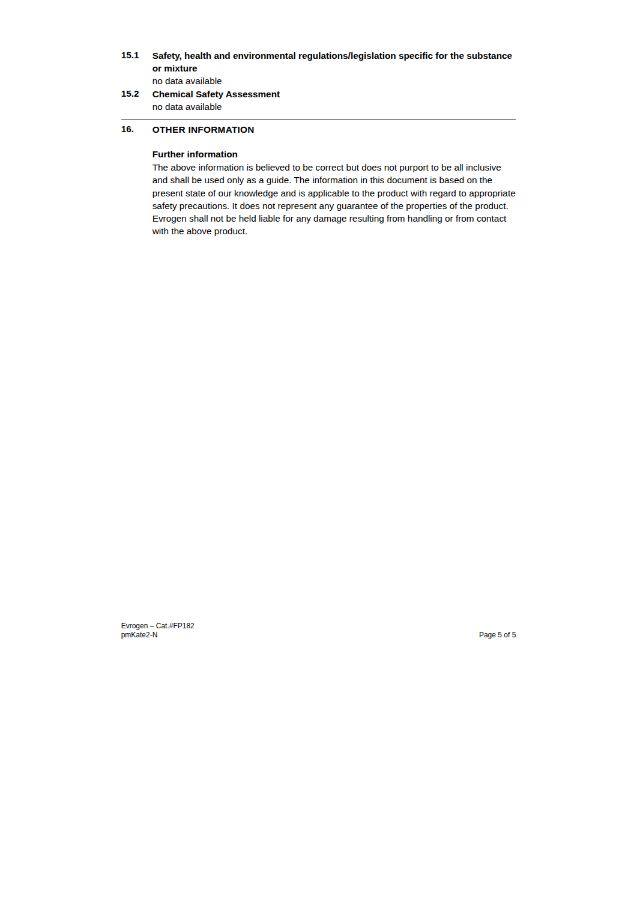15.1
Safety, health and environmental regulations/legislation specific for the substance or mixture
no data available
15.2
Chemical Safety Assessment
no data available
16.
OTHER INFORMATION
Further information
The above information is believed to be correct but does not purport to be all inclusive and shall be used only as a guide. The information in this document is based on the present state of our knowledge and is applicable to the product with regard to appropriate safety precautions. It does not represent any guarantee of the properties of the product. Evrogen shall not be held liable for any damage resulting from handling or from contact with the above product.
Evrogen – Cat.#FP182
pmKate2-N
Page 5 of 5